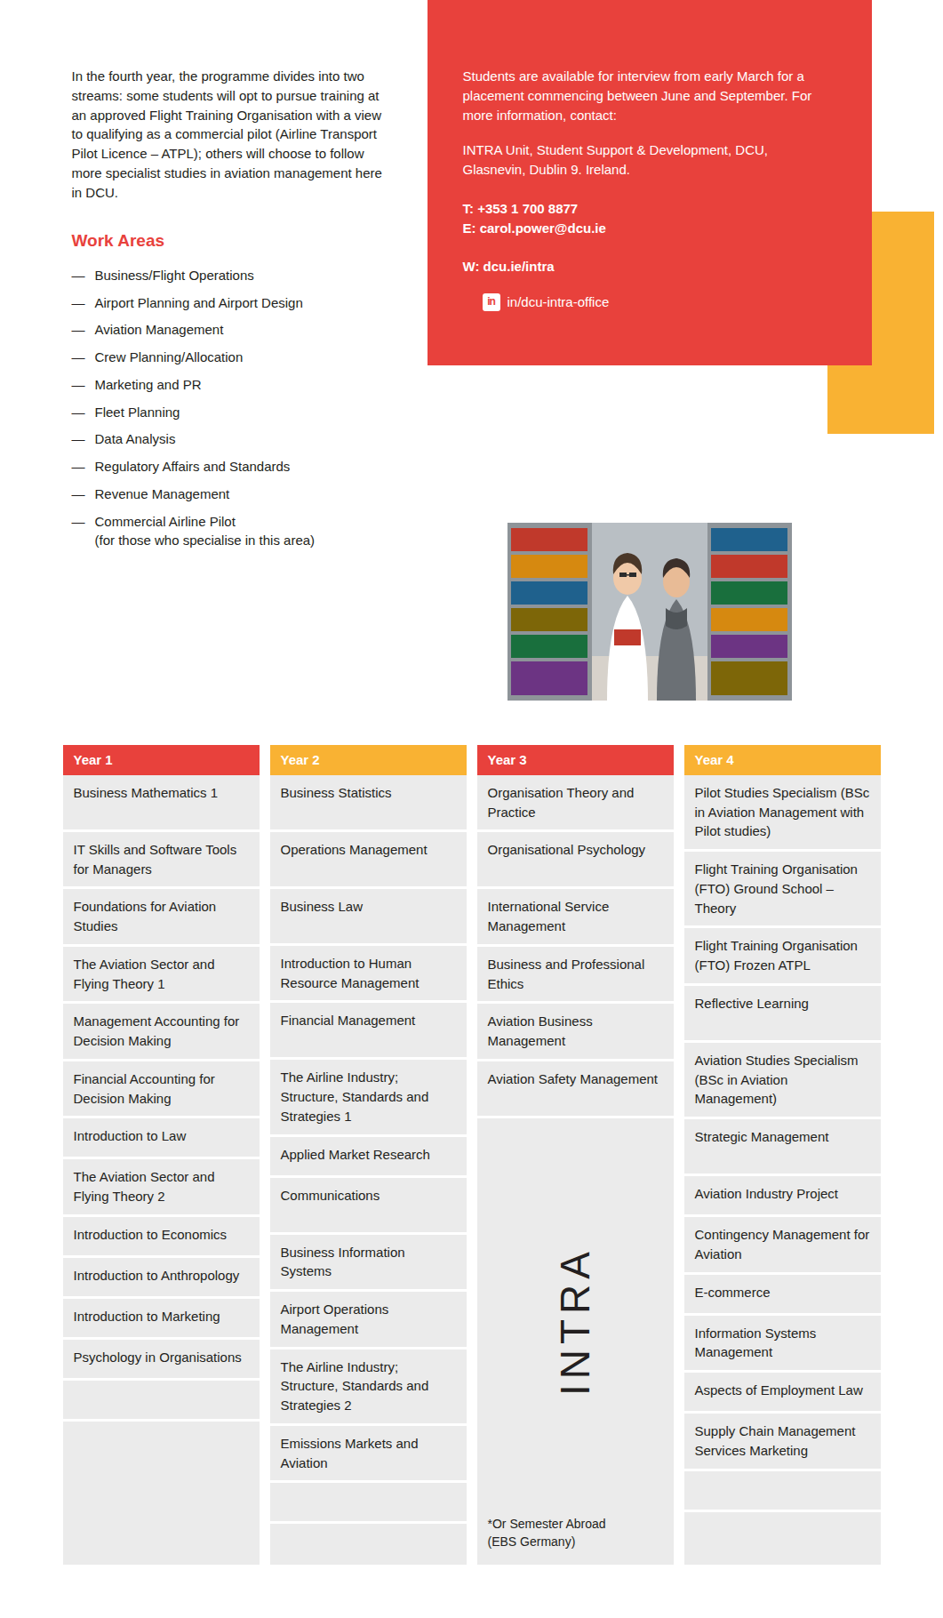In the fourth year, the programme divides into two streams: some students will opt to pursue training at an approved Flight Training Organisation with a view to qualifying as a commercial pilot (Airline Transport Pilot Licence – ATPL); others will choose to follow more specialist studies in aviation management here in DCU.
Work Areas
Business/Flight Operations
Airport Planning and Airport Design
Aviation Management
Crew Planning/Allocation
Marketing and PR
Fleet Planning
Data Analysis
Regulatory Affairs and Standards
Revenue Management
Commercial Airline Pilot(for those who specialise in this area)
Students are available for interview from early March for a placement commencing between June and September. For more information, contact:
INTRA Unit, Student Support & Development, DCU, Glasnevin, Dublin 9. Ireland.
T: +353 1 700 8877
E: carol.power@dcu.ie
W: dcu.ie/intra
in in/dcu-intra-office
Year 1
Business Mathematics 1
IT Skills and Software Tools for Managers
Foundations for Aviation Studies
The Aviation Sector and Flying Theory 1
Management Accounting for Decision Making
Financial Accounting for Decision Making
Introduction to Law
The Aviation Sector and Flying Theory 2
Introduction to Economics
Introduction to Anthropology
Introduction to Marketing
Psychology in Organisations
Year 2
Business Statistics
Operations Management
Business Law
Introduction to Human Resource Management
Financial Management
The Airline Industry; Structure, Standards and Strategies 1
Applied Market Research
Communications
Business Information Systems
Airport Operations Management
The Airline Industry; Structure, Standards and Strategies 2
Emissions Markets and Aviation
Year 3
Organisation Theory and Practice
Organisational Psychology
International Service Management
Business and Professional Ethics
Aviation Business Management
Aviation Safety Management
INTRA
*Or Semester Abroad (EBS Germany)
Year 4
Pilot Studies Specialism (BSc in Aviation Management with Pilot studies)
Flight Training Organisation (FTO) Ground School – Theory
Flight Training Organisation (FTO) Frozen ATPL
Reflective Learning
Aviation Studies Specialism (BSc in Aviation Management)
Strategic Management
Aviation Industry Project
Contingency Management for Aviation
E-commerce
Information Systems Management
Aspects of Employment Law
Supply Chain Management Services Marketing